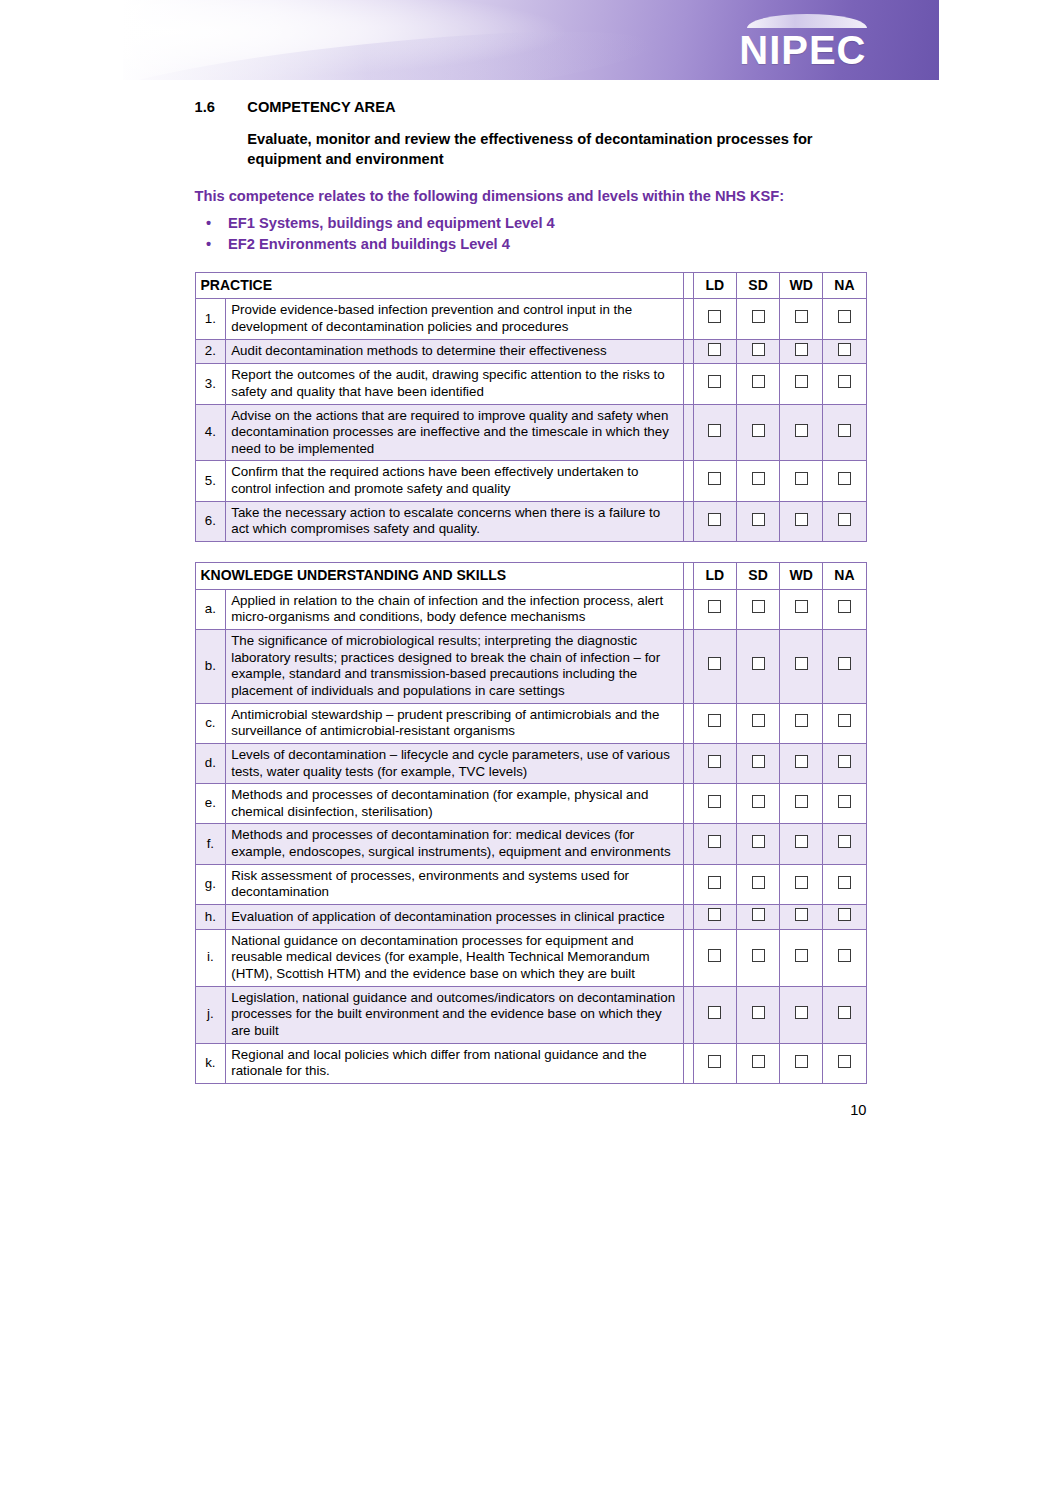NIPEC
1.6 COMPETENCY AREA
Evaluate, monitor and review the effectiveness of decontamination processes for equipment and environment
This competence relates to the following dimensions and levels within the NHS KSF:
EF1 Systems, buildings and equipment Level 4
EF2 Environments and buildings Level 4
| PRACTICE | | LD | SD | WD | NA |
| --- | --- | --- | --- | --- | --- |
| 1. | Provide evidence-based infection prevention and control input in the development of decontamination policies and procedures | | | | | |
| 2. | Audit decontamination methods to determine their effectiveness | | | | | |
| 3. | Report the outcomes of the audit, drawing specific attention to the risks to safety and quality that have been identified | | | | | |
| 4. | Advise on the actions that are required to improve quality and safety when decontamination processes are ineffective and the timescale in which they need to be implemented | | | | | |
| 5. | Confirm that the required actions have been effectively undertaken to control infection and promote safety and quality | | | | | |
| 6. | Take the necessary action to escalate concerns when there is a failure to act which compromises safety and quality. | | | | | |
| KNOWLEDGE UNDERSTANDING AND SKILLS | | LD | SD | WD | NA |
| --- | --- | --- | --- | --- | --- |
| a. | Applied in relation to the chain of infection and the infection process, alert micro-organisms and conditions, body defence mechanisms | | | | | |
| b. | The significance of microbiological results; interpreting the diagnostic laboratory results; practices designed to break the chain of infection – for example, standard and transmission-based precautions including the placement of individuals and populations in care settings | | | | | |
| c. | Antimicrobial stewardship – prudent prescribing of antimicrobials and the surveillance of antimicrobial-resistant organisms | | | | | |
| d. | Levels of decontamination – lifecycle and cycle parameters, use of various tests, water quality tests (for example, TVC levels) | | | | | |
| e. | Methods and processes of decontamination (for example, physical and chemical disinfection, sterilisation) | | | | | |
| f. | Methods and processes of decontamination for: medical devices (for example, endoscopes, surgical instruments), equipment and environments | | | | | |
| g. | Risk assessment of processes, environments and systems used for decontamination | | | | | |
| h. | Evaluation of application of decontamination processes in clinical practice | | | | | |
| i. | National guidance on decontamination processes for equipment and reusable medical devices (for example, Health Technical Memorandum (HTM), Scottish HTM) and the evidence base on which they are built | | | | | |
| j. | Legislation, national guidance and outcomes/indicators on decontamination processes for the built environment and the evidence base on which they are built | | | | | |
| k. | Regional and local policies which differ from national guidance and the rationale for this. | | | | | |
10